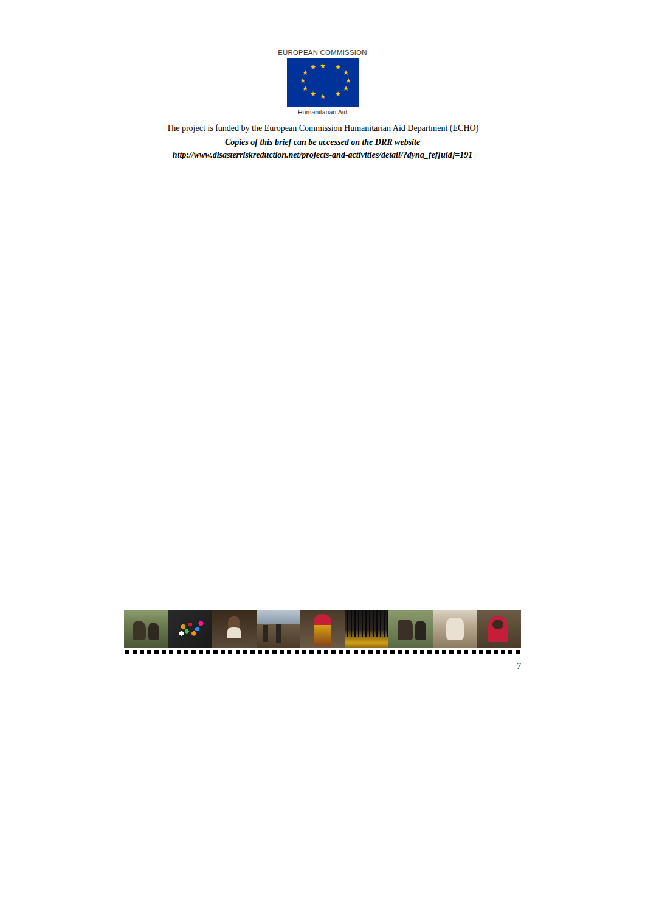EUROPEAN COMMISSION
★ ★ ★ ★ ★ ★ ★ ★ ★ ★ ★ ★
Humanitarian Aid
The project is funded by the European Commission Humanitarian Aid Department (ECHO)
Copies of this brief can be accessed on the DRR website
http://www.disasterriskreduction.net/projects-and-activities/detail/?dyna_fef[uid]=191
7